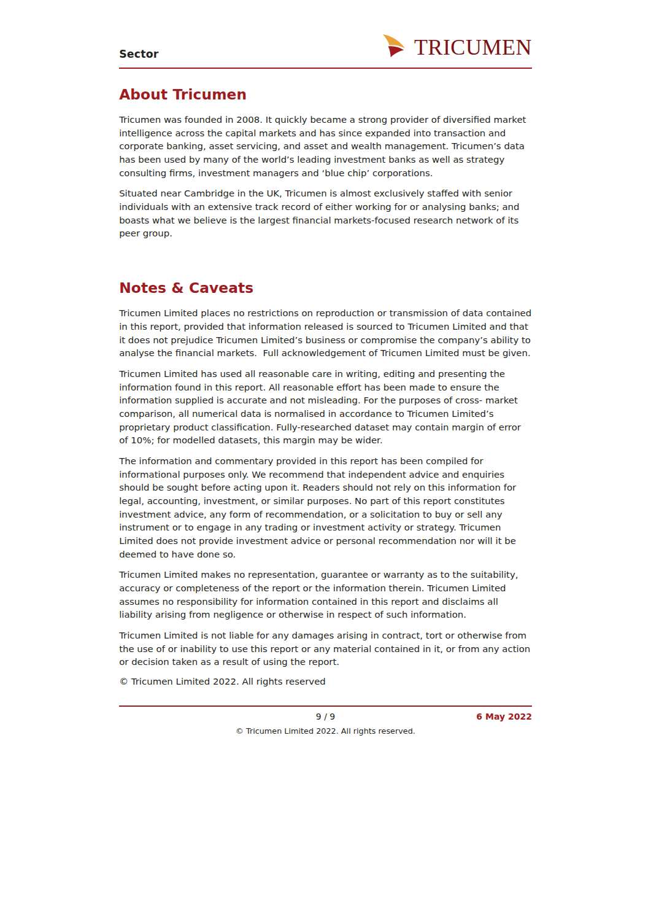Sector
TRICUMEN
About Tricumen
Tricumen was founded in 2008. It quickly became a strong provider of diversified market intelligence across the capital markets and has since expanded into transaction and corporate banking, asset servicing, and asset and wealth management. Tricumen’s data has been used by many of the world’s leading investment banks as well as strategy consulting firms, investment managers and ‘blue chip’ corporations.
Situated near Cambridge in the UK, Tricumen is almost exclusively staffed with senior individuals with an extensive track record of either working for or analysing banks; and boasts what we believe is the largest financial markets-focused research network of its peer group.
Notes & Caveats
Tricumen Limited places no restrictions on reproduction or transmission of data contained in this report, provided that information released is sourced to Tricumen Limited and that it does not prejudice Tricumen Limited’s business or compromise the company’s ability to analyse the financial markets. Full acknowledgement of Tricumen Limited must be given.
Tricumen Limited has used all reasonable care in writing, editing and presenting the information found in this report. All reasonable effort has been made to ensure the information supplied is accurate and not misleading. For the purposes of cross- market comparison, all numerical data is normalised in accordance to Tricumen Limited’s proprietary product classification. Fully-researched dataset may contain margin of error of 10%; for modelled datasets, this margin may be wider.
The information and commentary provided in this report has been compiled for informational purposes only. We recommend that independent advice and enquiries should be sought before acting upon it. Readers should not rely on this information for legal, accounting, investment, or similar purposes. No part of this report constitutes investment advice, any form of recommendation, or a solicitation to buy or sell any instrument or to engage in any trading or investment activity or strategy. Tricumen Limited does not provide investment advice or personal recommendation nor will it be deemed to have done so.
Tricumen Limited makes no representation, guarantee or warranty as to the suitability, accuracy or completeness of the report or the information therein. Tricumen Limited assumes no responsibility for information contained in this report and disclaims all liability arising from negligence or otherwise in respect of such information.
Tricumen Limited is not liable for any damages arising in contract, tort or otherwise from the use of or inability to use this report or any material contained in it, or from any action or decision taken as a result of using the report.
© Tricumen Limited 2022. All rights reserved
9 / 9
6 May 2022
© Tricumen Limited 2022. All rights reserved.